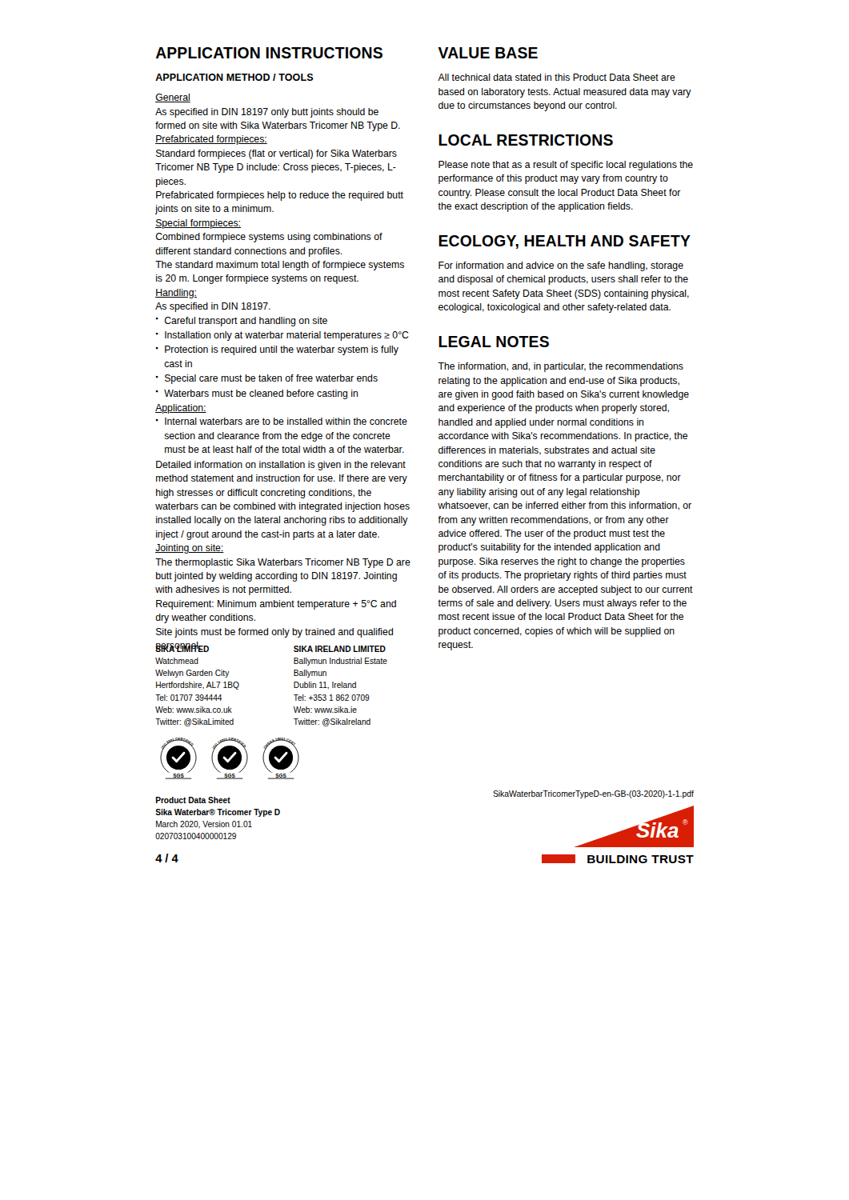APPLICATION INSTRUCTIONS
APPLICATION METHOD / TOOLS
General
As specified in DIN 18197 only butt joints should be formed on site with Sika Waterbars Tricomer NB Type D.
Prefabricated formpieces:
Standard formpieces (flat or vertical) for Sika Waterbars Tricomer NB Type D include: Cross pieces, T-pieces, L-pieces.
Prefabricated formpieces help to reduce the required butt joints on site to a minimum.
Special formpieces:
Combined formpiece systems using combinations of different standard connections and profiles.
The standard maximum total length of formpiece systems is 20 m. Longer formpiece systems on request.
Handling:
As specified in DIN 18197.
Careful transport and handling on site
Installation only at waterbar material temperatures ≥ 0°C
Protection is required until the waterbar system is fully cast in
Special care must be taken of free waterbar ends
Waterbars must be cleaned before casting in
Application:
Internal waterbars are to be installed within the concrete section and clearance from the edge of the concrete must be at least half of the total width a of the waterbar.
Detailed information on installation is given in the relevant method statement and instruction for use. If there are very high stresses or difficult concreting conditions, the waterbars can be combined with integrated injection hoses installed locally on the lateral anchoring ribs to additionally inject / grout around the cast-in parts at a later date.
Jointing on site:
The thermoplastic Sika Waterbars Tricomer NB Type D are butt jointed by welding according to DIN 18197. Jointing with adhesives is not permitted.
Requirement: Minimum ambient temperature + 5°C and dry weather conditions.
Site joints must be formed only by trained and qualified personnel.
VALUE BASE
All technical data stated in this Product Data Sheet are based on laboratory tests. Actual measured data may vary due to circumstances beyond our control.
LOCAL RESTRICTIONS
Please note that as a result of specific local regulations the performance of this product may vary from country to country. Please consult the local Product Data Sheet for the exact description of the application fields.
ECOLOGY, HEALTH AND SAFETY
For information and advice on the safe handling, storage and disposal of chemical products, users shall refer to the most recent Safety Data Sheet (SDS) containing physical, ecological, toxicological and other safety-related data.
LEGAL NOTES
The information, and, in particular, the recommendations relating to the application and end-use of Sika products, are given in good faith based on Sika's current knowledge and experience of the products when properly stored, handled and applied under normal conditions in accordance with Sika's recommendations. In practice, the differences in materials, substrates and actual site conditions are such that no warranty in respect of merchantability or of fitness for a particular purpose, nor any liability arising out of any legal relationship whatsoever, can be inferred either from this information, or from any written recommendations, or from any other advice offered. The user of the product must test the product's suitability for the intended application and purpose. Sika reserves the right to change the properties of its products. The proprietary rights of third parties must be observed. All orders are accepted subject to our current terms of sale and delivery. Users must always refer to the most recent issue of the local Product Data Sheet for the product concerned, copies of which will be supplied on request.
SIKA LIMITED
Watchmead
Welwyn Garden City
Hertfordshire, AL7 1BQ
Tel: 01707 394444
Web: www.sika.co.uk
Twitter: @SikaLimited
SIKA IRELAND LIMITED
Ballymun Industrial Estate
Ballymun
Dublin 11, Ireland
Tel: +353 1 862 0709
Web: www.sika.ie
Twitter: @SikaIreland
ISO 9001 CERTIFIED SGS
ISO 14001 CERTIFIED SGS
OHSAS 18001 CERT SGS
Product Data Sheet
Sika Waterbar® Tricomer Type D
March 2020, Version 01.01
020703100400000129
4 / 4
SikaWaterbarTricomerTypeD-en-GB-(03-2020)-1-1.pdf
Sika ®
BUILDING TRUST